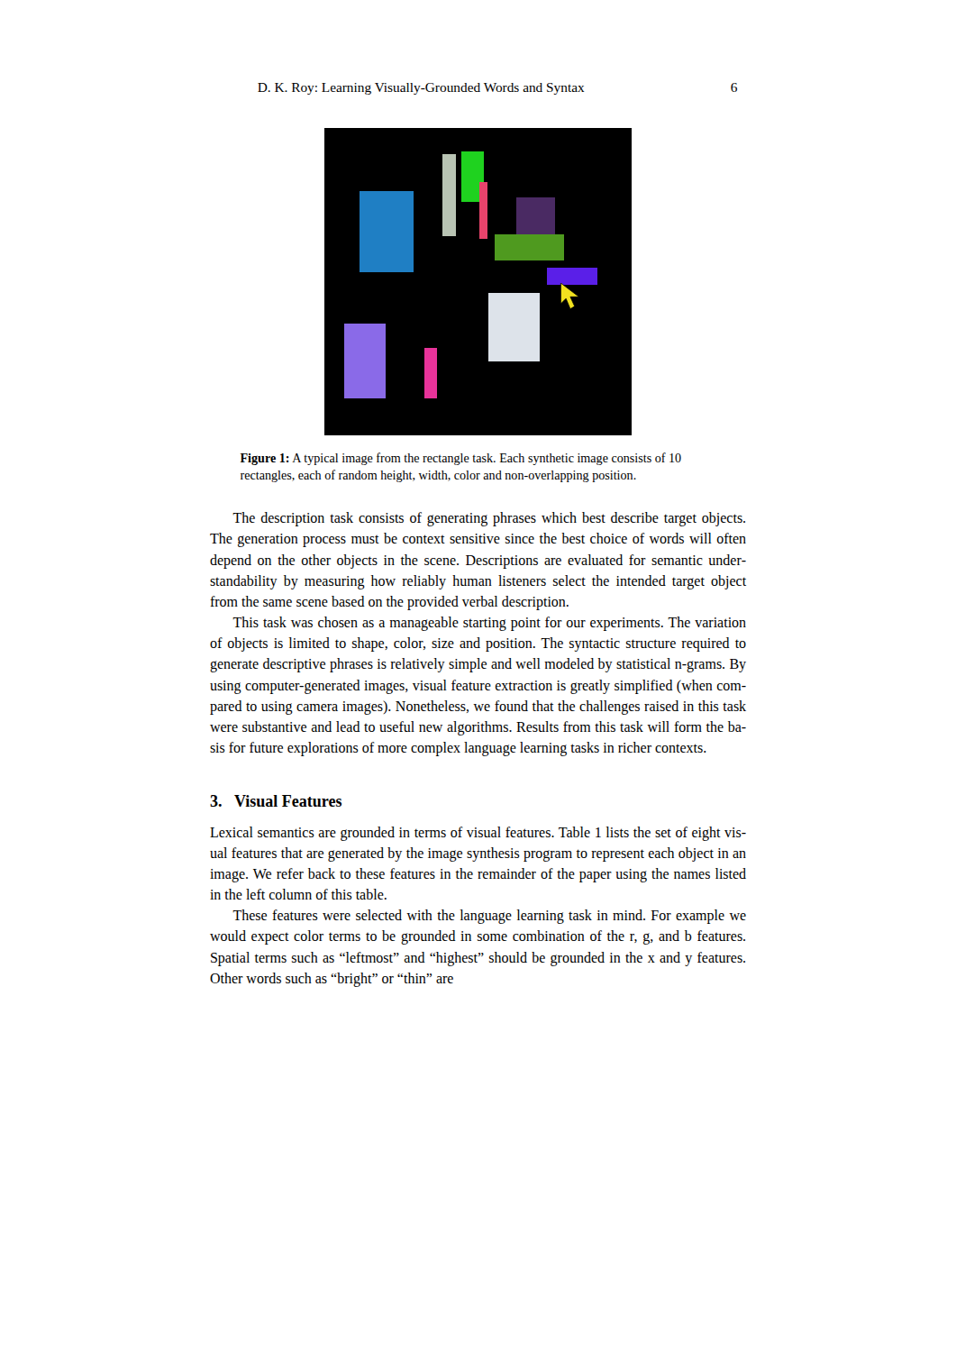D. K. Roy: Learning Visually-Grounded Words and Syntax 6
Figure 1: A typical image from the rectangle task. Each synthetic image consists of 10 rectangles, each of random height, width, color and non-overlapping position.
The description task consists of generating phrases which best describe target objects. The generation process must be context sensitive since the best choice of words will often depend on the other objects in the scene. Descriptions are evaluated for semantic understandability by measuring how reliably human listeners select the intended target object from the same scene based on the provided verbal description.
This task was chosen as a manageable starting point for our experiments. The variation of objects is limited to shape, color, size and position. The syntactic structure required to generate descriptive phrases is relatively simple and well modeled by statistical n-grams. By using computer-generated images, visual feature extraction is greatly simplified (when compared to using camera images). Nonetheless, we found that the challenges raised in this task were substantive and lead to useful new algorithms. Results from this task will form the basis for future explorations of more complex language learning tasks in richer contexts.
3. Visual Features
Lexical semantics are grounded in terms of visual features. Table 1 lists the set of eight visual features that are generated by the image synthesis program to represent each object in an image. We refer back to these features in the remainder of the paper using the names listed in the left column of this table.
These features were selected with the language learning task in mind. For example we would expect color terms to be grounded in some combination of the r, g, and b features. Spatial terms such as “leftmost” and “highest” should be grounded in the x and y features. Other words such as “bright” or “thin” are